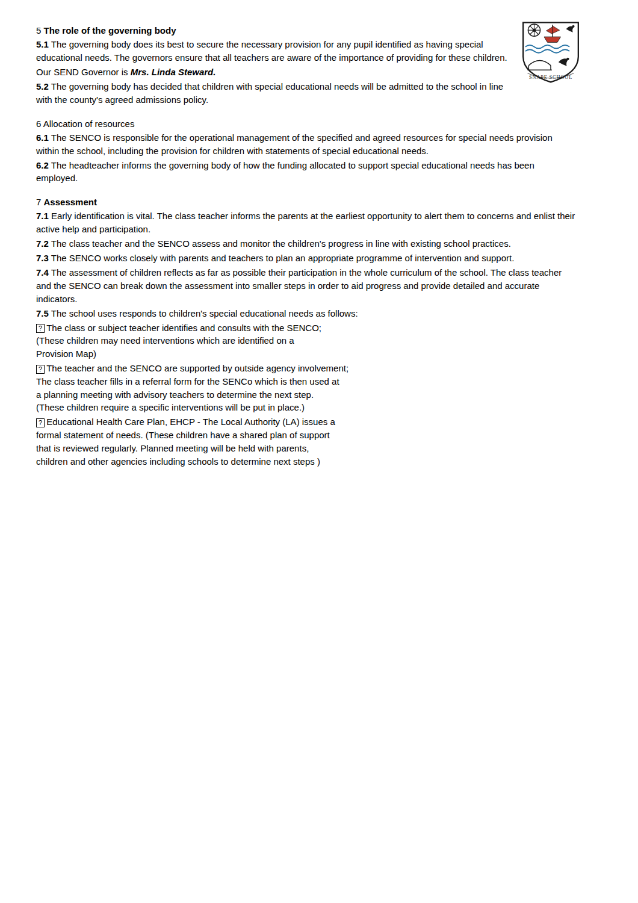SNAPE SCHOOL
5 The role of the governing body
5.1 The governing body does its best to secure the necessary provision for any pupil identified as having special educational needs. The governors ensure that all teachers are aware of the importance of providing for these children.
Our SEND Governor is Mrs. Linda Steward.
5.2 The governing body has decided that children with special educational needs will be admitted to the school in line with the county's agreed admissions policy.
6 Allocation of resources
6.1 The SENCO is responsible for the operational management of the specified and agreed resources for special needs provision within the school, including the provision for children with statements of special educational needs.
6.2 The headteacher informs the governing body of how the funding allocated to support special educational needs has been employed.
7 Assessment
7.1 Early identification is vital. The class teacher informs the parents at the earliest opportunity to alert them to concerns and enlist their active help and participation.
7.2 The class teacher and the SENCO assess and monitor the children's progress in line with existing school practices.
7.3 The SENCO works closely with parents and teachers to plan an appropriate programme of intervention and support.
7.4 The assessment of children reflects as far as possible their participation in the whole curriculum of the school. The class teacher and the SENCO can break down the assessment into smaller steps in order to aid progress and provide detailed and accurate indicators.
7.5 The school uses responds to children's special educational needs as follows:
?The class or subject teacher identifies and consults with the SENCO;
(These children may need interventions which are identified on a
Provision Map)
?The teacher and the SENCO are supported by outside agency involvement;
The class teacher fills in a referral form for the SENCo which is then used at
a planning meeting with advisory teachers to determine the next step.
(These children require a specific interventions will be put in place.)
?Educational Health Care Plan, EHCP - The Local Authority (LA) issues a
formal statement of needs. (These children have a shared plan of support
that is reviewed regularly. Planned meeting will be held with parents,
children and other agencies including schools to determine next steps )